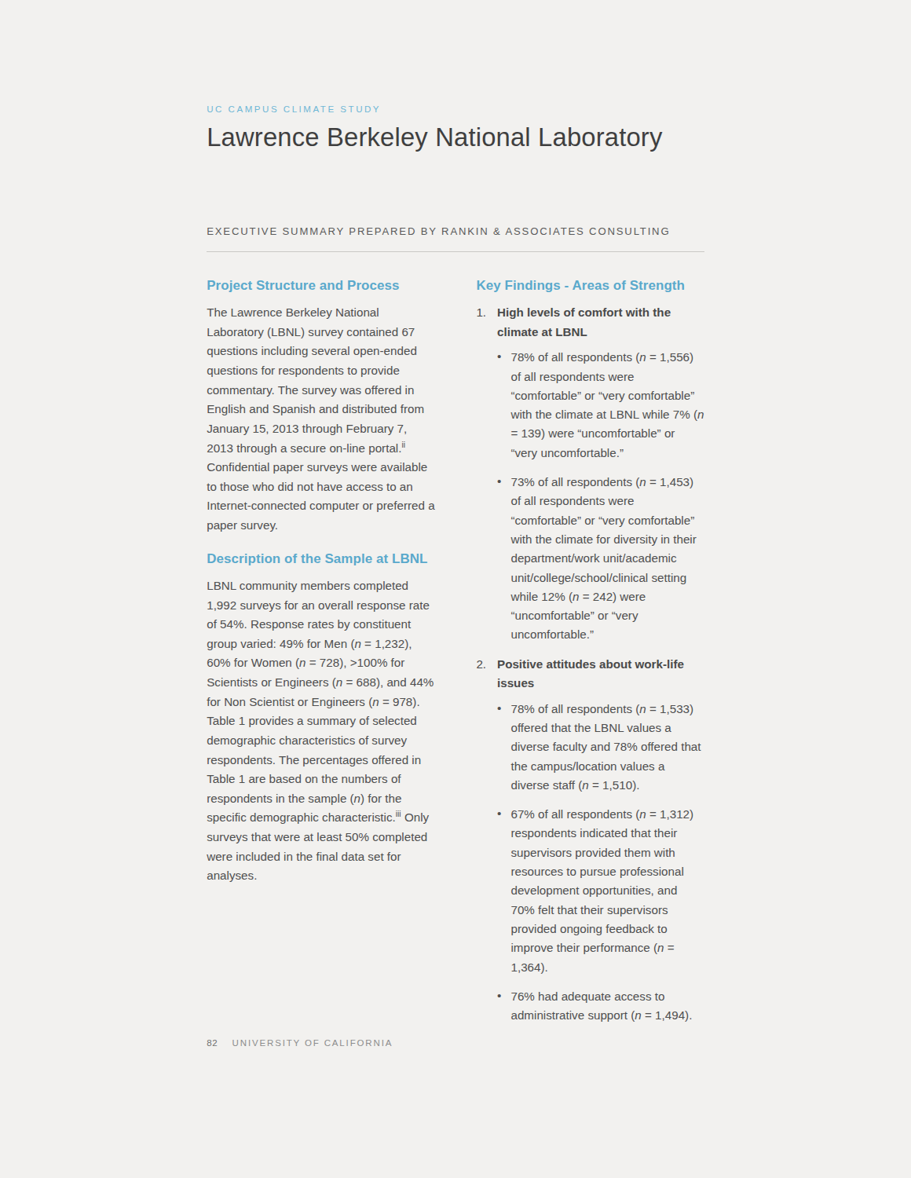UC Campus Climate Study
Lawrence Berkeley National Laboratory
Executive Summary prepared by Rankin & Associates Consulting
Project Structure and Process
The Lawrence Berkeley National Laboratory (LBNL) survey contained 67 questions including several open-ended questions for respondents to provide commentary. The survey was offered in English and Spanish and distributed from January 15, 2013 through February 7, 2013 through a secure on-line portal.ii Confidential paper surveys were available to those who did not have access to an Internet-connected computer or preferred a paper survey.
Description of the Sample at LBNL
LBNL community members completed 1,992 surveys for an overall response rate of 54%. Response rates by constituent group varied: 49% for Men (n = 1,232), 60% for Women (n = 728), >100% for Scientists or Engineers (n = 688), and 44% for Non Scientist or Engineers (n = 978). Table 1 provides a summary of selected demographic characteristics of survey respondents. The percentages offered in Table 1 are based on the numbers of respondents in the sample (n) for the specific demographic characteristic.iii Only surveys that were at least 50% completed were included in the final data set for analyses.
Key Findings - Areas of Strength
High levels of comfort with the climate at LBNL
78% of all respondents (n = 1,556) of all respondents were “comfortable” or “very comfortable” with the climate at LBNL while 7% (n = 139) were “uncomfortable” or “very uncomfortable.”
73% of all respondents (n = 1,453) of all respondents were “comfortable” or “very comfortable” with the climate for diversity in their department/work unit/academic unit/college/school/clinical setting while 12% (n = 242) were “uncomfortable” or “very uncomfortable.”
Positive attitudes about work-life issues
78% of all respondents (n = 1,533) offered that the LBNL values a diverse faculty and 78% offered that the campus/location values a diverse staff (n = 1,510).
67% of all respondents (n = 1,312) respondents indicated that their supervisors provided them with resources to pursue professional development opportunities, and 70% felt that their supervisors provided ongoing feedback to improve their performance (n = 1,364).
76% had adequate access to administrative support (n = 1,494).
82 University of California